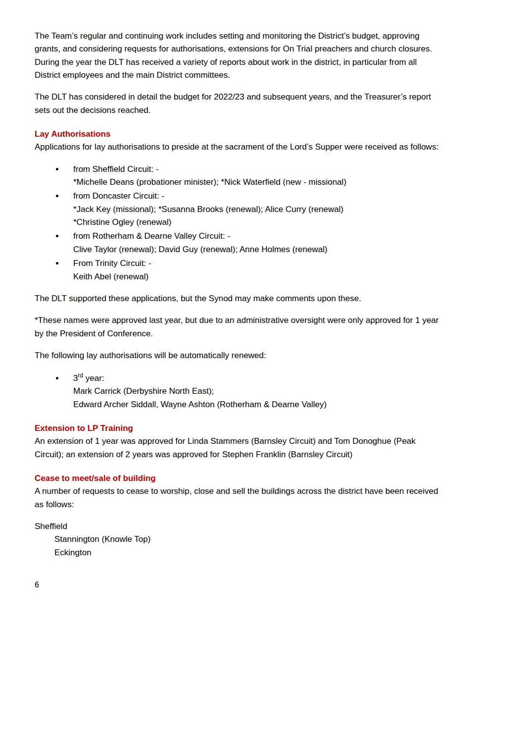The Team’s regular and continuing work includes setting and monitoring the District’s budget, approving grants, and considering requests for authorisations, extensions for On Trial preachers and church closures. During the year the DLT has received a variety of reports about work in the district, in particular from all District employees and the main District committees.
The DLT has considered in detail the budget for 2022/23 and subsequent years, and the Treasurer’s report sets out the decisions reached.
Lay Authorisations
Applications for lay authorisations to preside at the sacrament of the Lord’s Supper were received as follows:
from Sheffield Circuit: -
*Michelle Deans (probationer minister); *Nick Waterfield (new - missional)
from Doncaster Circuit: -
*Jack Key (missional); *Susanna Brooks (renewal); Alice Curry (renewal)
*Christine Ogley (renewal)
from Rotherham & Dearne Valley Circuit: -
Clive Taylor (renewal); David Guy (renewal); Anne Holmes (renewal)
From Trinity Circuit: -
Keith Abel (renewal)
The DLT supported these applications, but the Synod may make comments upon these.
*These names were approved last year, but due to an administrative oversight were only approved for 1 year by the President of Conference.
The following lay authorisations will be automatically renewed:
3rd year:
Mark Carrick (Derbyshire North East);
Edward Archer Siddall, Wayne Ashton (Rotherham & Dearne Valley)
Extension to LP Training
An extension of 1 year was approved for Linda Stammers (Barnsley Circuit) and Tom Donoghue (Peak Circuit); an extension of 2 years was approved for Stephen Franklin (Barnsley Circuit)
Cease to meet/sale of building
A number of requests to cease to worship, close and sell the buildings across the district have been received as follows:
Sheffield
Stannington (Knowle Top)
Eckington
6